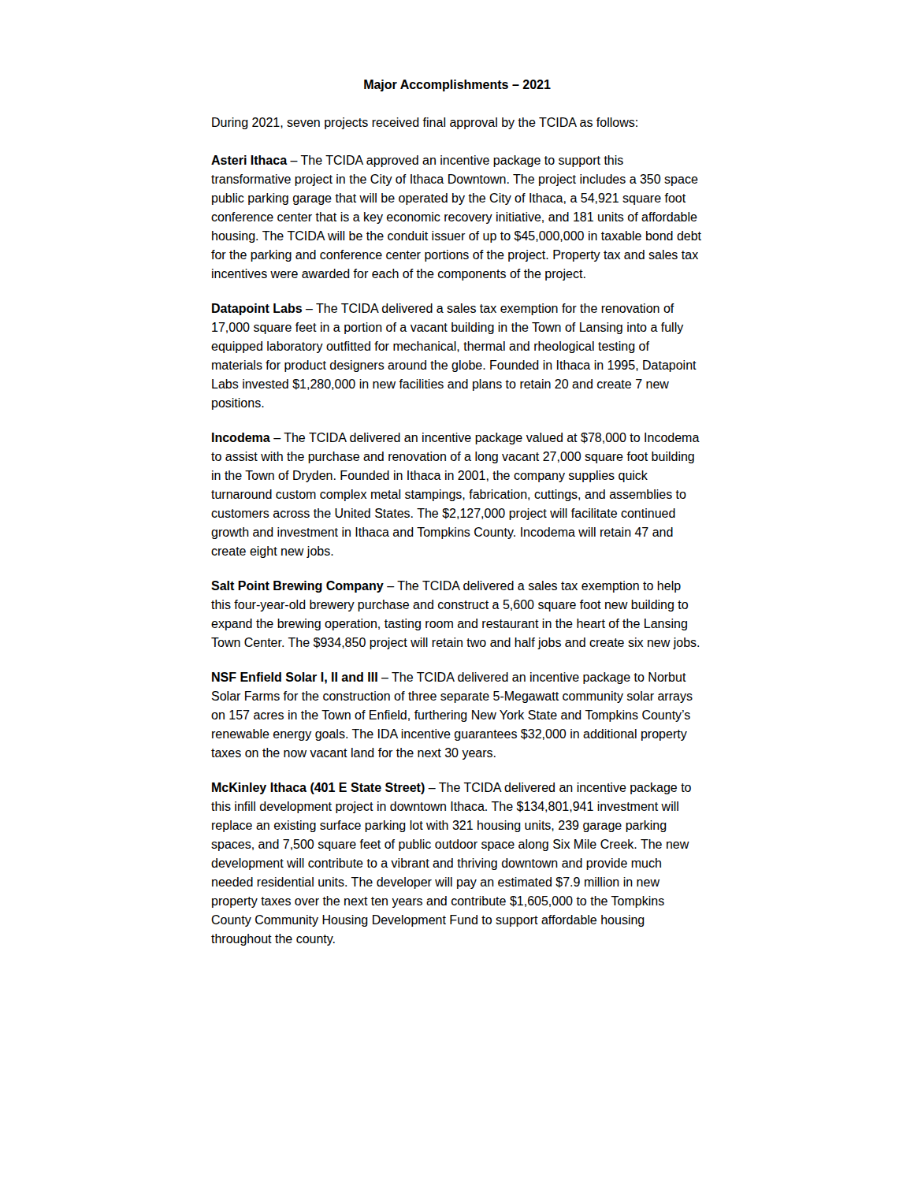Major Accomplishments – 2021
During 2021, seven projects received final approval by the TCIDA as follows:
Asteri Ithaca – The TCIDA approved an incentive package to support this transformative project in the City of Ithaca Downtown. The project includes a 350 space public parking garage that will be operated by the City of Ithaca, a 54,921 square foot conference center that is a key economic recovery initiative, and 181 units of affordable housing. The TCIDA will be the conduit issuer of up to $45,000,000 in taxable bond debt for the parking and conference center portions of the project. Property tax and sales tax incentives were awarded for each of the components of the project.
Datapoint Labs – The TCIDA delivered a sales tax exemption for the renovation of 17,000 square feet in a portion of a vacant building in the Town of Lansing into a fully equipped laboratory outfitted for mechanical, thermal and rheological testing of materials for product designers around the globe. Founded in Ithaca in 1995, Datapoint Labs invested $1,280,000 in new facilities and plans to retain 20 and create 7 new positions.
Incodema – The TCIDA delivered an incentive package valued at $78,000 to Incodema to assist with the purchase and renovation of a long vacant 27,000 square foot building in the Town of Dryden. Founded in Ithaca in 2001, the company supplies quick turnaround custom complex metal stampings, fabrication, cuttings, and assemblies to customers across the United States. The $2,127,000 project will facilitate continued growth and investment in Ithaca and Tompkins County. Incodema will retain 47 and create eight new jobs.
Salt Point Brewing Company – The TCIDA delivered a sales tax exemption to help this four-year-old brewery purchase and construct a 5,600 square foot new building to expand the brewing operation, tasting room and restaurant in the heart of the Lansing Town Center. The $934,850 project will retain two and half jobs and create six new jobs.
NSF Enfield Solar I, II and III – The TCIDA delivered an incentive package to Norbut Solar Farms for the construction of three separate 5-Megawatt community solar arrays on 157 acres in the Town of Enfield, furthering New York State and Tompkins County’s renewable energy goals. The IDA incentive guarantees $32,000 in additional property taxes on the now vacant land for the next 30 years.
McKinley Ithaca (401 E State Street) – The TCIDA delivered an incentive package to this infill development project in downtown Ithaca. The $134,801,941 investment will replace an existing surface parking lot with 321 housing units, 239 garage parking spaces, and 7,500 square feet of public outdoor space along Six Mile Creek. The new development will contribute to a vibrant and thriving downtown and provide much needed residential units. The developer will pay an estimated $7.9 million in new property taxes over the next ten years and contribute $1,605,000 to the Tompkins County Community Housing Development Fund to support affordable housing throughout the county.